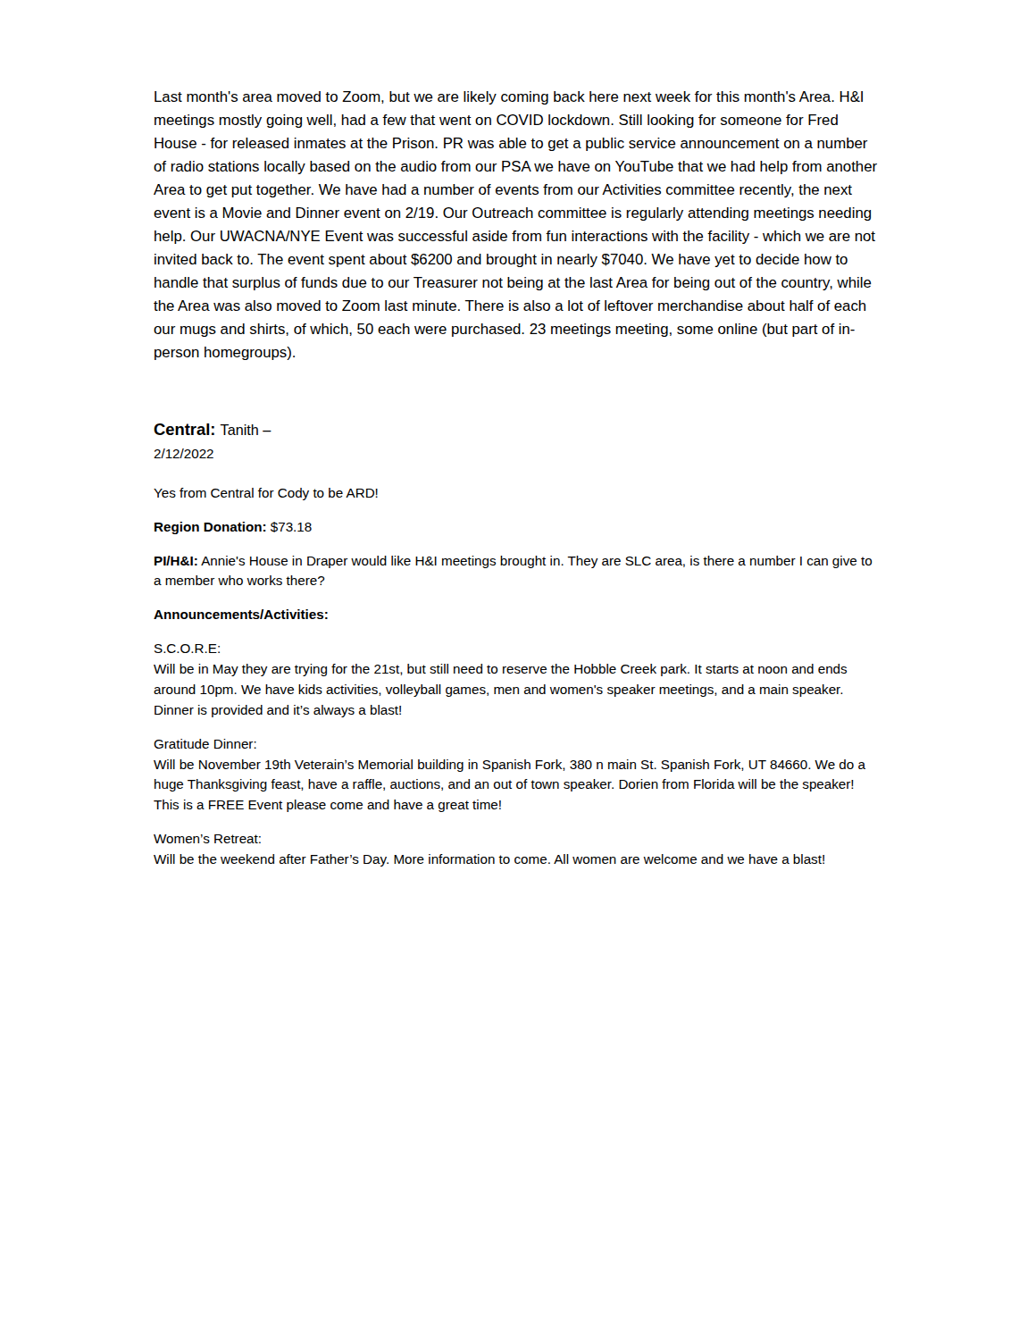Last month's area moved to Zoom, but we are likely coming back here next week for this month's Area. H&I meetings mostly going well, had a few that went on COVID lockdown. Still looking for someone for Fred House - for released inmates at the Prison. PR was able to get a public service announcement on a number of radio stations locally based on the audio from our PSA we have on YouTube that we had help from another Area to get put together. We have had a number of events from our Activities committee recently, the next event is a Movie and Dinner event on 2/19. Our Outreach committee is regularly attending meetings needing help. Our UWACNA/NYE Event was successful aside from fun interactions with the facility - which we are not invited back to. The event spent about $6200 and brought in nearly $7040. We have yet to decide how to handle that surplus of funds due to our Treasurer not being at the last Area for being out of the country, while the Area was also moved to Zoom last minute. There is also a lot of leftover merchandise about half of each our mugs and shirts, of which, 50 each were purchased. 23 meetings meeting, some online (but part of in-person homegroups).
Central: Tanith –
2/12/2022
Yes from Central for Cody to be ARD!
Region Donation: $73.18
PI/H&I: Annie's House in Draper would like H&I meetings brought in. They are SLC area, is there a number I can give to a member who works there?
Announcements/Activities:
S.C.O.R.E:
Will be in May they are trying for the 21st, but still need to reserve the Hobble Creek park. It starts at noon and ends around 10pm. We have kids activities, volleyball games, men and women's speaker meetings, and a main speaker. Dinner is provided and it’s always a blast!
Gratitude Dinner:
Will be November 19th Veterain’s Memorial building in Spanish Fork, 380 n main St. Spanish Fork, UT 84660. We do a huge Thanksgiving feast, have a raffle, auctions, and an out of town speaker. Dorien from Florida will be the speaker! This is a FREE Event please come and have a great time!
Women’s Retreat:
Will be the weekend after Father’s Day. More information to come. All women are welcome and we have a blast!